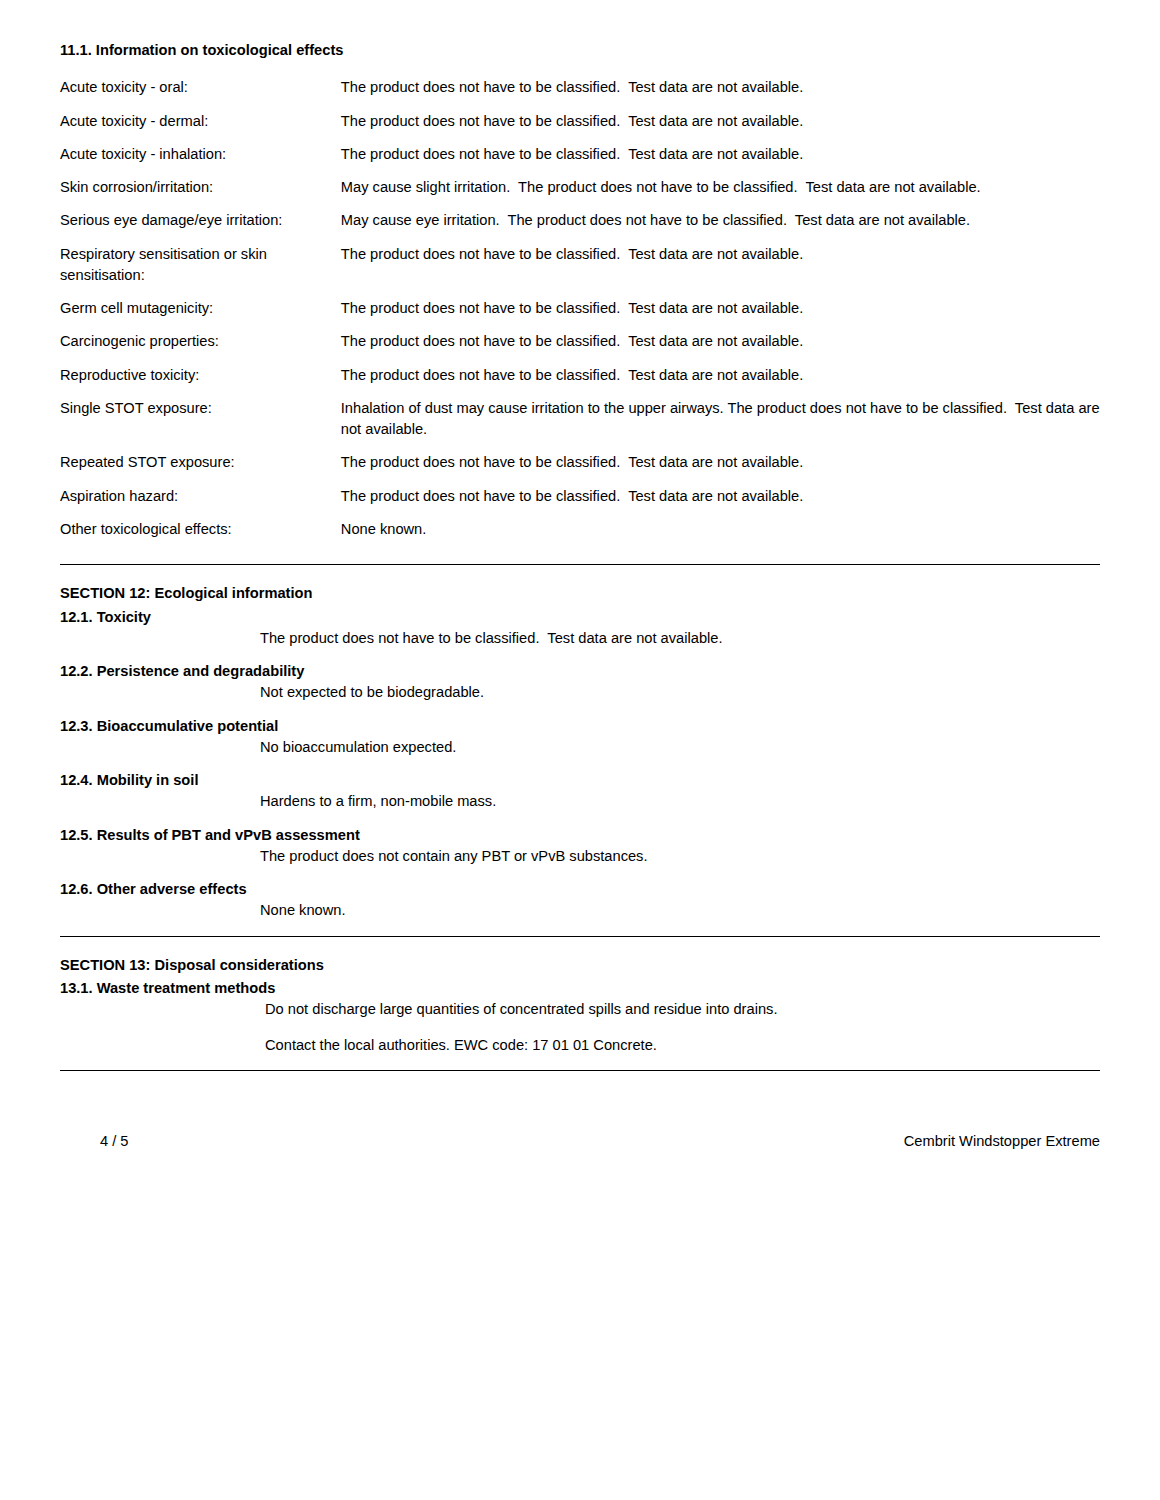11.1. Information on toxicological effects
| Acute toxicity - oral: | The product does not have to be classified. Test data are not available. |
| Acute toxicity - dermal: | The product does not have to be classified. Test data are not available. |
| Acute toxicity - inhalation: | The product does not have to be classified. Test data are not available. |
| Skin corrosion/irritation: | May cause slight irritation. The product does not have to be classified. Test data are not available. |
| Serious eye damage/eye irritation: | May cause eye irritation. The product does not have to be classified. Test data are not available. |
| Respiratory sensitisation or skin sensitisation: | The product does not have to be classified. Test data are not available. |
| Germ cell mutagenicity: | The product does not have to be classified. Test data are not available. |
| Carcinogenic properties: | The product does not have to be classified. Test data are not available. |
| Reproductive toxicity: | The product does not have to be classified. Test data are not available. |
| Single STOT exposure: | Inhalation of dust may cause irritation to the upper airways. The product does not have to be classified. Test data are not available. |
| Repeated STOT exposure: | The product does not have to be classified. Test data are not available. |
| Aspiration hazard: | The product does not have to be classified. Test data are not available. |
| Other toxicological effects: | None known. |
SECTION 12: Ecological information
12.1. Toxicity
The product does not have to be classified. Test data are not available.
12.2. Persistence and degradability
Not expected to be biodegradable.
12.3. Bioaccumulative potential
No bioaccumulation expected.
12.4. Mobility in soil
Hardens to a firm, non-mobile mass.
12.5. Results of PBT and vPvB assessment
The product does not contain any PBT or vPvB substances.
12.6. Other adverse effects
None known.
SECTION 13: Disposal considerations
13.1. Waste treatment methods
Do not discharge large quantities of concentrated spills and residue into drains.
Contact the local authorities. EWC code: 17 01 01 Concrete.
4 / 5
Cembrit Windstopper Extreme